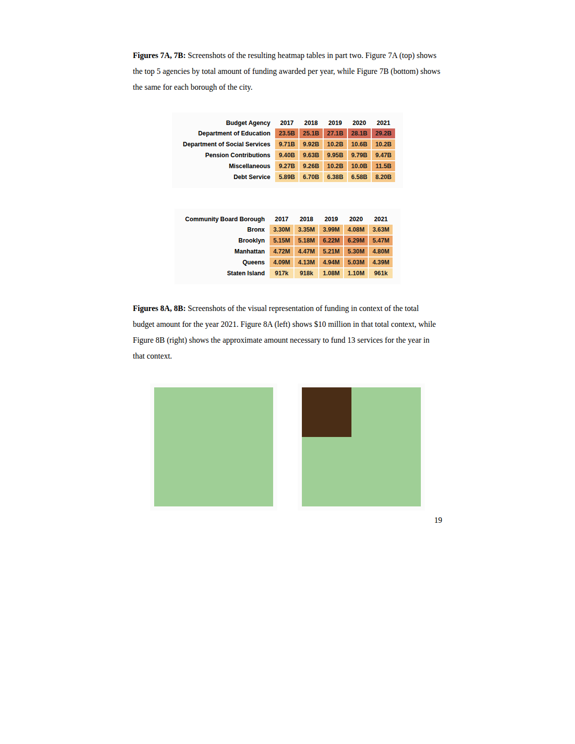Figures 7A, 7B: Screenshots of the resulting heatmap tables in part two. Figure 7A (top) shows the top 5 agencies by total amount of funding awarded per year, while Figure 7B (bottom) shows the same for each borough of the city.
| Budget Agency | 2017 | 2018 | 2019 | 2020 | 2021 |
| --- | --- | --- | --- | --- | --- |
| Department of Education | 23.5B | 25.1B | 27.1B | 28.1B | 29.2B |
| Department of Social Services | 9.71B | 9.92B | 10.2B | 10.6B | 10.2B |
| Pension Contributions | 9.40B | 9.63B | 9.95B | 9.79B | 9.47B |
| Miscellaneous | 9.27B | 9.26B | 10.2B | 10.0B | 11.5B |
| Debt Service | 5.89B | 6.70B | 6.38B | 6.58B | 8.20B |
| Community Board Borough | 2017 | 2018 | 2019 | 2020 | 2021 |
| --- | --- | --- | --- | --- | --- |
| Bronx | 3.30M | 3.35M | 3.99M | 4.08M | 3.63M |
| Brooklyn | 5.15M | 5.18M | 6.22M | 6.29M | 5.47M |
| Manhattan | 4.72M | 4.47M | 5.21M | 5.30M | 4.80M |
| Queens | 4.09M | 4.13M | 4.94M | 5.03M | 4.39M |
| Staten Island | 917k | 918k | 1.08M | 1.10M | 961k |
Figures 8A, 8B: Screenshots of the visual representation of funding in context of the total budget amount for the year 2021. Figure 8A (left) shows $10 million in that total context, while Figure 8B (right) shows the approximate amount necessary to fund 13 services for the year in that context.
19